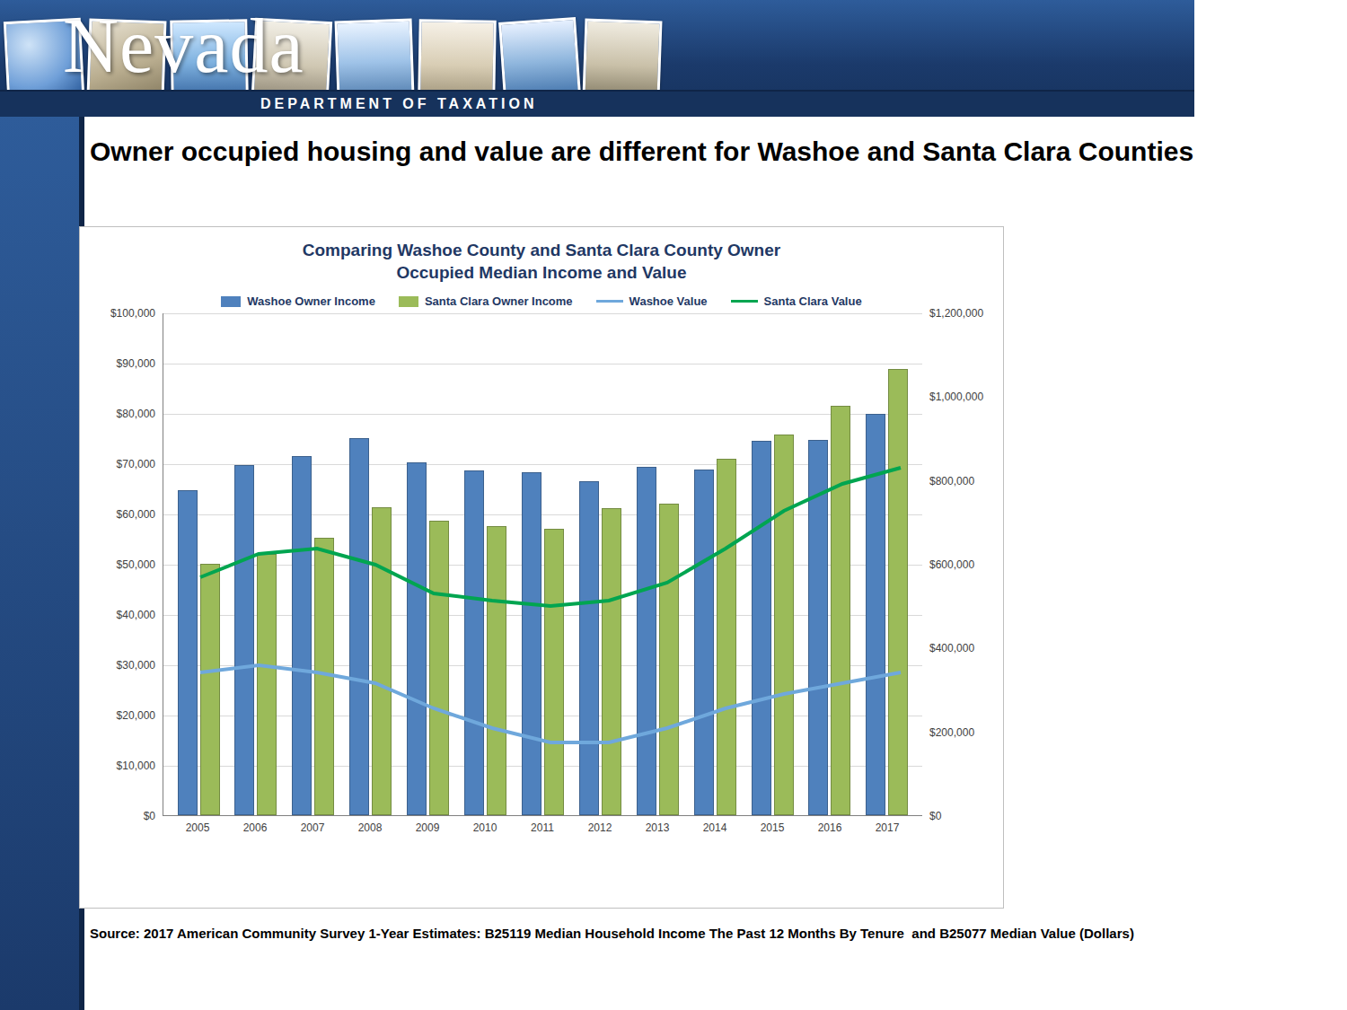Nevada
DEPARTMENT OF TAXATION
Owner occupied housing and value are different for Washoe and Santa Clara Counties
Comparing Washoe County and Santa Clara County Owner
Occupied Median Income and Value
Washoe Owner Income
Santa Clara Owner Income
Washoe Value
Santa Clara Value
$100,000
$90,000
$80,000
$70,000
$60,000
$50,000
$40,000
$30,000
$20,000
$10,000
$0
$1,200,000
$1,000,000
$800,000
$600,000
$400,000
$200,000
$0
20052006200720082009 20102011201220132014 201520162017
Source: 2017 American Community Survey 1-Year Estimates: B25119 Median Household Income The Past 12 Months By Tenure and B25077 Median Value (Dollars)